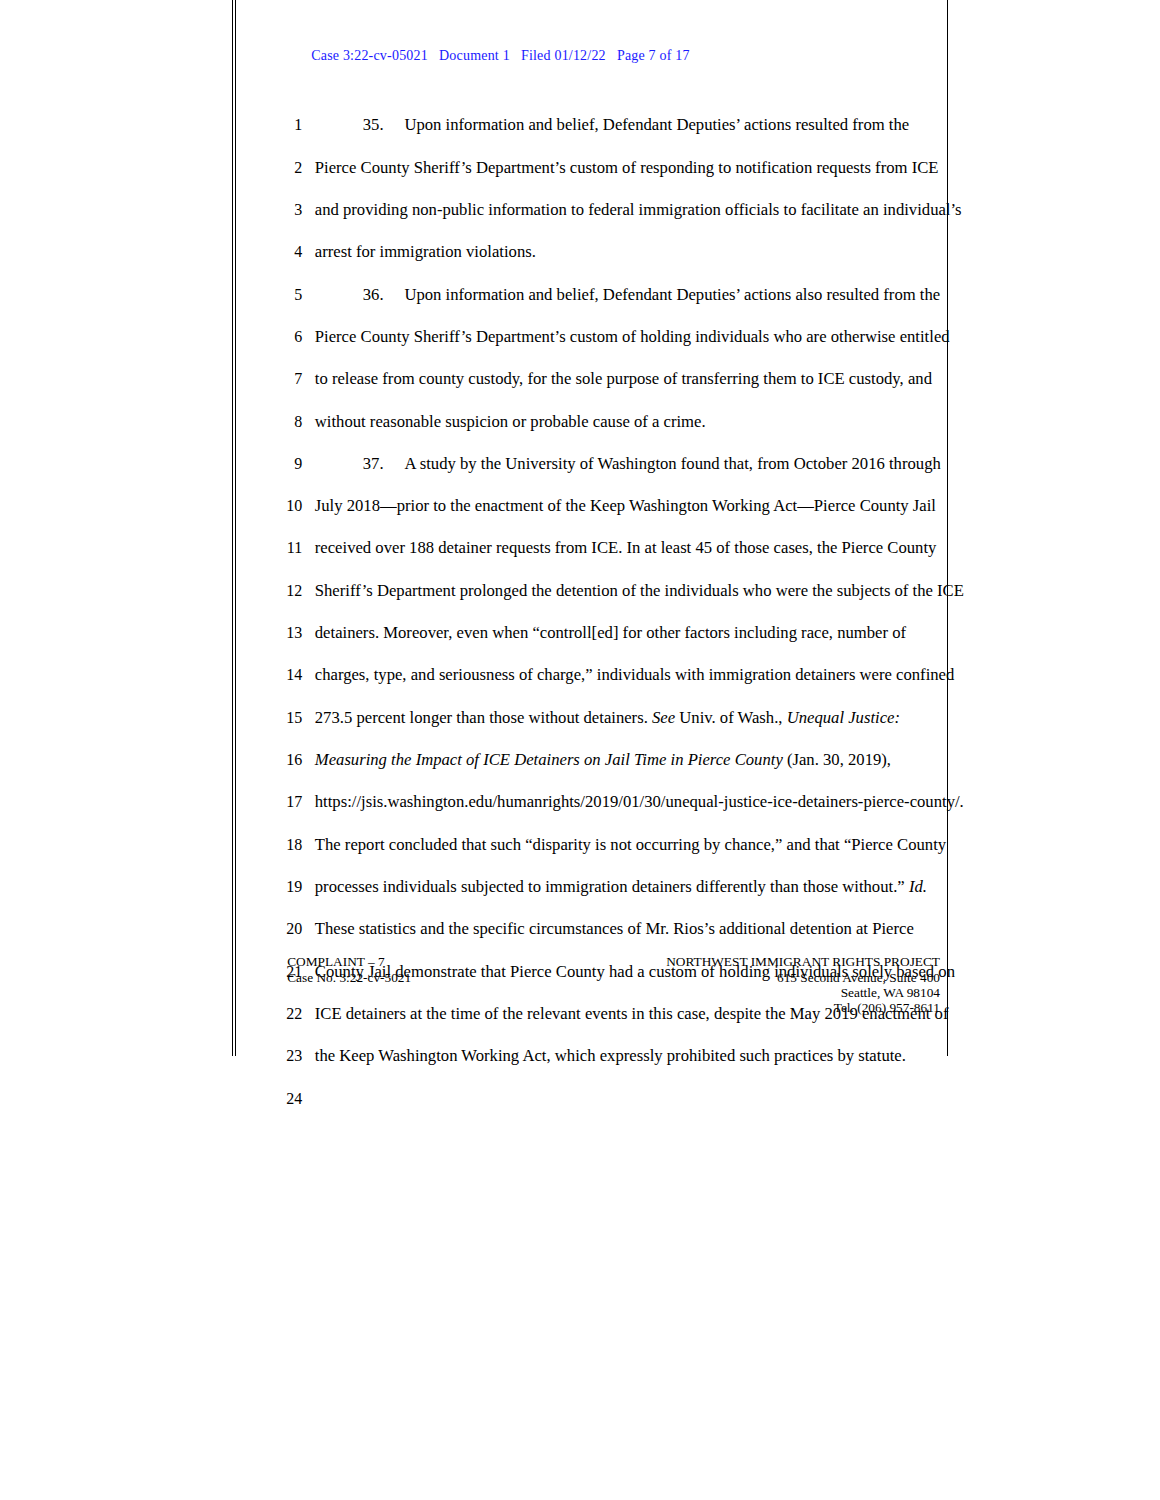Case 3:22-cv-05021 Document 1 Filed 01/12/22 Page 7 of 17
| 1 | 35. Upon information and belief, Defendant Deputies’ actions resulted from the |
| 2 | Pierce County Sheriff’s Department’s custom of responding to notification requests from ICE |
| 3 | and providing non-public information to federal immigration officials to facilitate an individual’s |
| 4 | arrest for immigration violations. |
| 5 | 36. Upon information and belief, Defendant Deputies’ actions also resulted from the |
| 6 | Pierce County Sheriff’s Department’s custom of holding individuals who are otherwise entitled |
| 7 | to release from county custody, for the sole purpose of transferring them to ICE custody, and |
| 8 | without reasonable suspicion or probable cause of a crime. |
| 9 | 37. A study by the University of Washington found that, from October 2016 through |
| 10 | July 2018—prior to the enactment of the Keep Washington Working Act—Pierce County Jail |
| 11 | received over 188 detainer requests from ICE. In at least 45 of those cases, the Pierce County |
| 12 | Sheriff’s Department prolonged the detention of the individuals who were the subjects of the ICE |
| 13 | detainers. Moreover, even when “controll[ed] for other factors including race, number of |
| 14 | charges, type, and seriousness of charge,” individuals with immigration detainers were confined |
| 15 | 273.5 percent longer than those without detainers. See Univ. of Wash., Unequal Justice: |
| 16 | Measuring the Impact of ICE Detainers on Jail Time in Pierce County (Jan. 30, 2019), |
| 17 | https://jsis.washington.edu/humanrights/2019/01/30/unequal-justice-ice-detainers-pierce-county/. |
| 18 | The report concluded that such “disparity is not occurring by chance,” and that “Pierce County |
| 19 | processes individuals subjected to immigration detainers differently than those without.” Id. |
| 20 | These statistics and the specific circumstances of Mr. Rios’s additional detention at Pierce |
| 21 | County Jail demonstrate that Pierce County had a custom of holding individuals solely based on |
| 22 | ICE detainers at the time of the relevant events in this case, despite the May 2019 enactment of |
| 23 | the Keep Washington Working Act, which expressly prohibited such practices by statute. |
| 24 | |
COMPLAINT – 7
Case No. 3:22-cv-5021
NORTHWEST IMMIGRANT RIGHTS PROJECT
615 Second Avenue, Suite 400
Seattle, WA 98104
Tel. (206) 957-8611